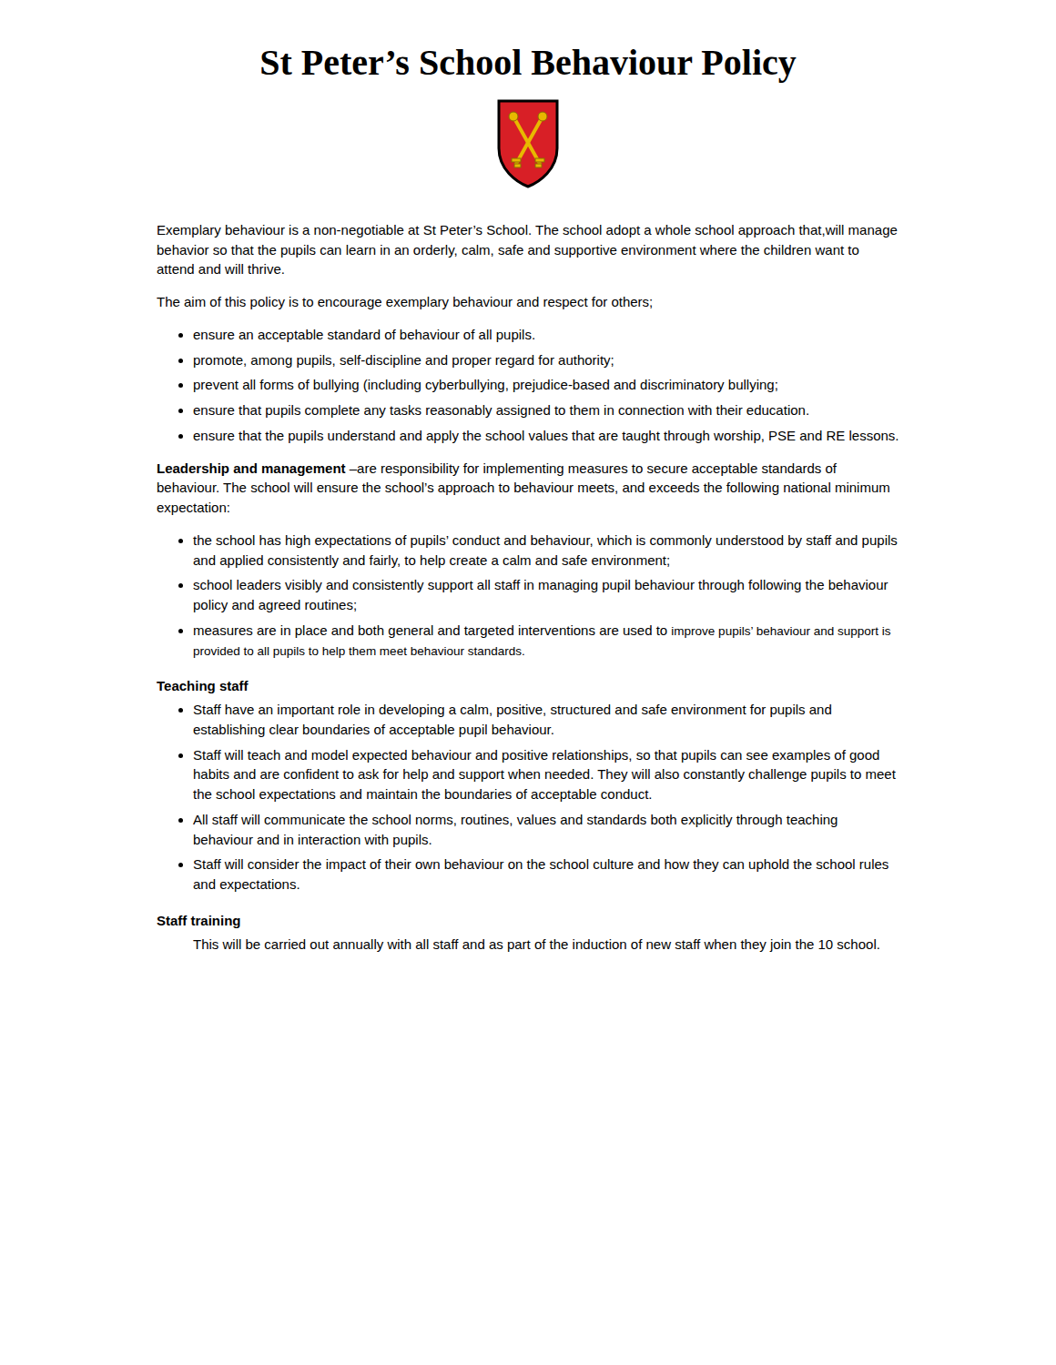St Peter’s School Behaviour Policy
Exemplary behaviour is a non-negotiable at St Peter’s School. The school adopt a whole school approach that,will manage behavior so that the pupils can learn in an orderly, calm, safe and supportive environment where the children want to attend and will thrive.
The aim of this policy is to encourage exemplary behaviour and respect for others;
ensure an acceptable standard of behaviour of all pupils.
promote, among pupils, self-discipline and proper regard for authority;
prevent all forms of bullying (including cyberbullying, prejudice-based and discriminatory bullying;
ensure that pupils complete any tasks reasonably assigned to them in connection with their education.
ensure that the pupils understand and apply the school values that are taught through worship, PSE and RE lessons.
Leadership and management –are responsibility for implementing measures to secure acceptable standards of behaviour. The school will ensure the school’s approach to behaviour meets, and exceeds the following national minimum expectation:
the school has high expectations of pupils’ conduct and behaviour, which is commonly understood by staff and pupils and applied consistently and fairly, to help create a calm and safe environment;
school leaders visibly and consistently support all staff in managing pupil behaviour through following the behaviour policy and agreed routines;
measures are in place and both general and targeted interventions are used to improve pupils’ behaviour and support is provided to all pupils to help them meet behaviour standards.
Teaching staff
Staff have an important role in developing a calm, positive, structured and safe environment for pupils and establishing clear boundaries of acceptable pupil behaviour.
Staff will teach and model expected behaviour and positive relationships, so that pupils can see examples of good habits and are confident to ask for help and support when needed. They will also constantly challenge pupils to meet the school expectations and maintain the boundaries of acceptable conduct.
All staff will communicate the school norms, routines, values and standards both explicitly through teaching behaviour and in interaction with pupils.
Staff will consider the impact of their own behaviour on the school culture and how they can uphold the school rules and expectations.
Staff training
This will be carried out annually with all staff and as part of the induction of new staff when they join the 10 school.